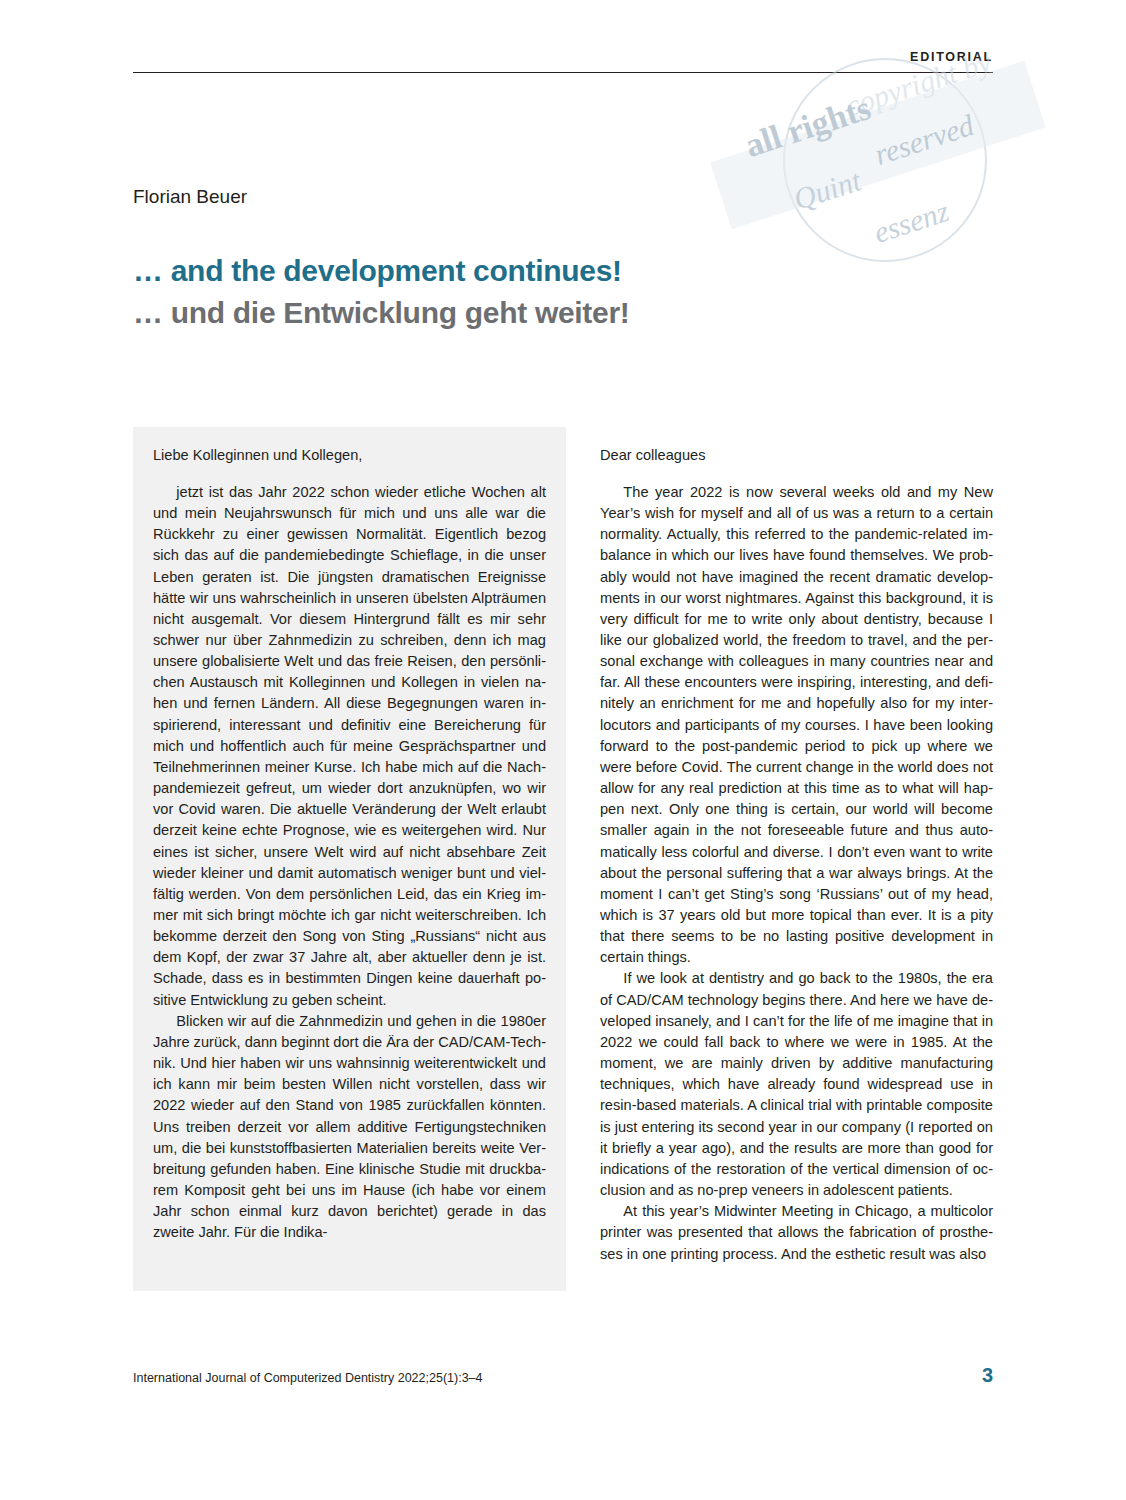EDITORIAL
copyright by
all rights
reserved
Quint
essenz
Florian Beuer
… and the development continues!
… und die Entwicklung geht weiter!
Liebe Kolleginnen und Kollegen,
jetzt ist das Jahr 2022 schon wieder etliche Wochen alt und mein Neujahrswunsch für mich und uns alle war die Rückkehr zu einer gewissen Normalität. Eigentlich bezog sich das auf die pandemiebedingte Schieflage, in die unser Leben geraten ist. Die jüngsten dramatischen Ereignisse hätte wir uns wahrscheinlich in unseren übelsten Alpträumen nicht ausgemalt. Vor diesem Hintergrund fällt es mir sehr schwer nur über Zahnmedizin zu schreiben, denn ich mag unsere globalisierte Welt und das freie Reisen, den persönlichen Austausch mit Kolleginnen und Kollegen in vielen nahen und fernen Ländern. All diese Begegnungen waren inspirierend, interessant und definitiv eine Bereicherung für mich und hoffentlich auch für meine Gesprächspartner und Teilnehmerinnen meiner Kurse. Ich habe mich auf die Nachpandemiezeit gefreut, um wieder dort anzuknüpfen, wo wir vor Covid waren. Die aktuelle Veränderung der Welt erlaubt derzeit keine echte Prognose, wie es weitergehen wird. Nur eines ist sicher, unsere Welt wird auf nicht absehbare Zeit wieder kleiner und damit automatisch weniger bunt und vielfältig werden. Von dem persönlichen Leid, das ein Krieg immer mit sich bringt möchte ich gar nicht weiterschreiben. Ich bekomme derzeit den Song von Sting „Russians“ nicht aus dem Kopf, der zwar 37 Jahre alt, aber aktueller denn je ist. Schade, dass es in bestimmten Dingen keine dauerhaft positive Entwicklung zu geben scheint.
Blicken wir auf die Zahnmedizin und gehen in die 1980er Jahre zurück, dann beginnt dort die Ära der CAD/CAM-Technik. Und hier haben wir uns wahnsinnig weiterentwickelt und ich kann mir beim besten Willen nicht vorstellen, dass wir 2022 wieder auf den Stand von 1985 zurückfallen könnten. Uns treiben derzeit vor allem additive Fertigungstechniken um, die bei kunststoffbasierten Materialien bereits weite Verbreitung gefunden haben. Eine klinische Studie mit druckbarem Komposit geht bei uns im Hause (ich habe vor einem Jahr schon einmal kurz davon berichtet) gerade in das zweite Jahr. Für die Indika-
Dear colleagues
The year 2022 is now several weeks old and my New Year’s wish for myself and all of us was a return to a certain normality. Actually, this referred to the pandemic-related imbalance in which our lives have found themselves. We probably would not have imagined the recent dramatic developments in our worst nightmares. Against this background, it is very difficult for me to write only about dentistry, because I like our globalized world, the freedom to travel, and the personal exchange with colleagues in many countries near and far. All these encounters were inspiring, interesting, and definitely an enrichment for me and hopefully also for my interlocutors and participants of my courses. I have been looking forward to the post-pandemic period to pick up where we were before Covid. The current change in the world does not allow for any real prediction at this time as to what will happen next. Only one thing is certain, our world will become smaller again in the not foreseeable future and thus automatically less colorful and diverse. I don’t even want to write about the personal suffering that a war always brings. At the moment I can’t get Sting’s song ‘Russians’ out of my head, which is 37 years old but more topical than ever. It is a pity that there seems to be no lasting positive development in certain things.
If we look at dentistry and go back to the 1980s, the era of CAD/CAM technology begins there. And here we have developed insanely, and I can’t for the life of me imagine that in 2022 we could fall back to where we were in 1985. At the moment, we are mainly driven by additive manufacturing techniques, which have already found widespread use in resin-based materials. A clinical trial with printable composite is just entering its second year in our company (I reported on it briefly a year ago), and the results are more than good for indications of the restoration of the vertical dimension of occlusion and as no-prep veneers in adolescent patients.
At this year’s Midwinter Meeting in Chicago, a multicolor printer was presented that allows the fabrication of prostheses in one printing process. And the esthetic result was also
International Journal of Computerized Dentistry 2022;25(1):3–4
3